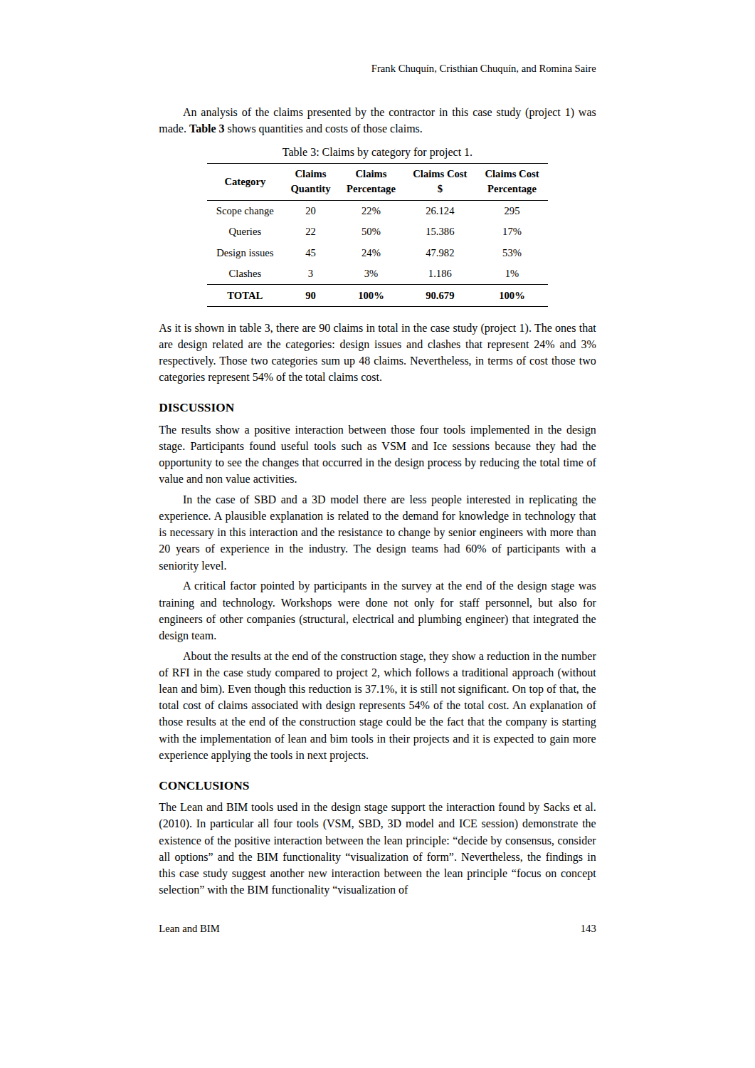Frank Chuquín, Cristhian Chuquín, and Romina Saire
An analysis of the claims presented by the contractor in this case study (project 1) was made. Table 3 shows quantities and costs of those claims.
Table 3: Claims by category for project 1.
| Category | Claims Quantity | Claims Percentage | Claims Cost $ | Claims Cost Percentage |
| --- | --- | --- | --- | --- |
| Scope change | 20 | 22% | 26.124 | 295 |
| Queries | 22 | 50% | 15.386 | 17% |
| Design issues | 45 | 24% | 47.982 | 53% |
| Clashes | 3 | 3% | 1.186 | 1% |
| TOTAL | 90 | 100% | 90.679 | 100% |
As it is shown in table 3, there are 90 claims in total in the case study (project 1). The ones that are design related are the categories: design issues and clashes that represent 24% and 3% respectively. Those two categories sum up 48 claims. Nevertheless, in terms of cost those two categories represent 54% of the total claims cost.
DISCUSSION
The results show a positive interaction between those four tools implemented in the design stage. Participants found useful tools such as VSM and Ice sessions because they had the opportunity to see the changes that occurred in the design process by reducing the total time of value and non value activities.
In the case of SBD and a 3D model there are less people interested in replicating the experience. A plausible explanation is related to the demand for knowledge in technology that is necessary in this interaction and the resistance to change by senior engineers with more than 20 years of experience in the industry. The design teams had 60% of participants with a seniority level.
A critical factor pointed by participants in the survey at the end of the design stage was training and technology. Workshops were done not only for staff personnel, but also for engineers of other companies (structural, electrical and plumbing engineer) that integrated the design team.
About the results at the end of the construction stage, they show a reduction in the number of RFI in the case study compared to project 2, which follows a traditional approach (without lean and bim). Even though this reduction is 37.1%, it is still not significant. On top of that, the total cost of claims associated with design represents 54% of the total cost. An explanation of those results at the end of the construction stage could be the fact that the company is starting with the implementation of lean and bim tools in their projects and it is expected to gain more experience applying the tools in next projects.
CONCLUSIONS
The Lean and BIM tools used in the design stage support the interaction found by Sacks et al. (2010). In particular all four tools (VSM, SBD, 3D model and ICE session) demonstrate the existence of the positive interaction between the lean principle: “decide by consensus, consider all options” and the BIM functionality “visualization of form”. Nevertheless, the findings in this case study suggest another new interaction between the lean principle “focus on concept selection” with the BIM functionality “visualization of
Lean and BIM 143